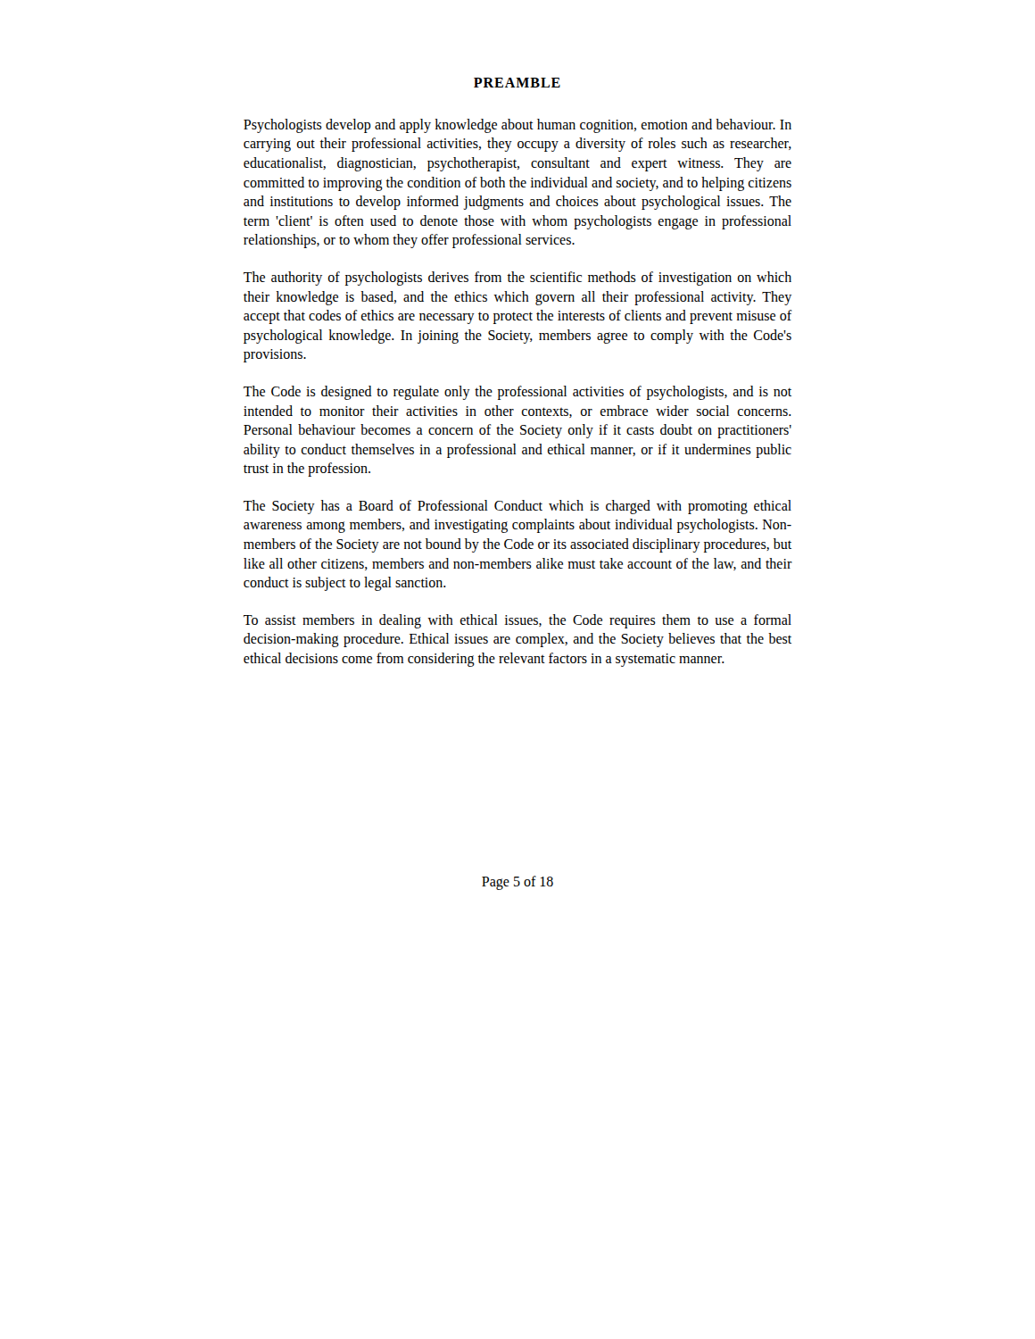PREAMBLE
Psychologists develop and apply knowledge about human cognition, emotion and behaviour. In carrying out their professional activities, they occupy a diversity of roles such as researcher, educationalist, diagnostician, psychotherapist, consultant and expert witness. They are committed to improving the condition of both the individual and society, and to helping citizens and institutions to develop informed judgments and choices about psychological issues. The term 'client' is often used to denote those with whom psychologists engage in professional relationships, or to whom they offer professional services.
The authority of psychologists derives from the scientific methods of investigation on which their knowledge is based, and the ethics which govern all their professional activity. They accept that codes of ethics are necessary to protect the interests of clients and prevent misuse of psychological knowledge. In joining the Society, members agree to comply with the Code's provisions.
The Code is designed to regulate only the professional activities of psychologists, and is not intended to monitor their activities in other contexts, or embrace wider social concerns. Personal behaviour becomes a concern of the Society only if it casts doubt on practitioners' ability to conduct themselves in a professional and ethical manner, or if it undermines public trust in the profession.
The Society has a Board of Professional Conduct which is charged with promoting ethical awareness among members, and investigating complaints about individual psychologists. Non-members of the Society are not bound by the Code or its associated disciplinary procedures, but like all other citizens, members and non-members alike must take account of the law, and their conduct is subject to legal sanction.
To assist members in dealing with ethical issues, the Code requires them to use a formal decision-making procedure. Ethical issues are complex, and the Society believes that the best ethical decisions come from considering the relevant factors in a systematic manner.
Page 5 of 18